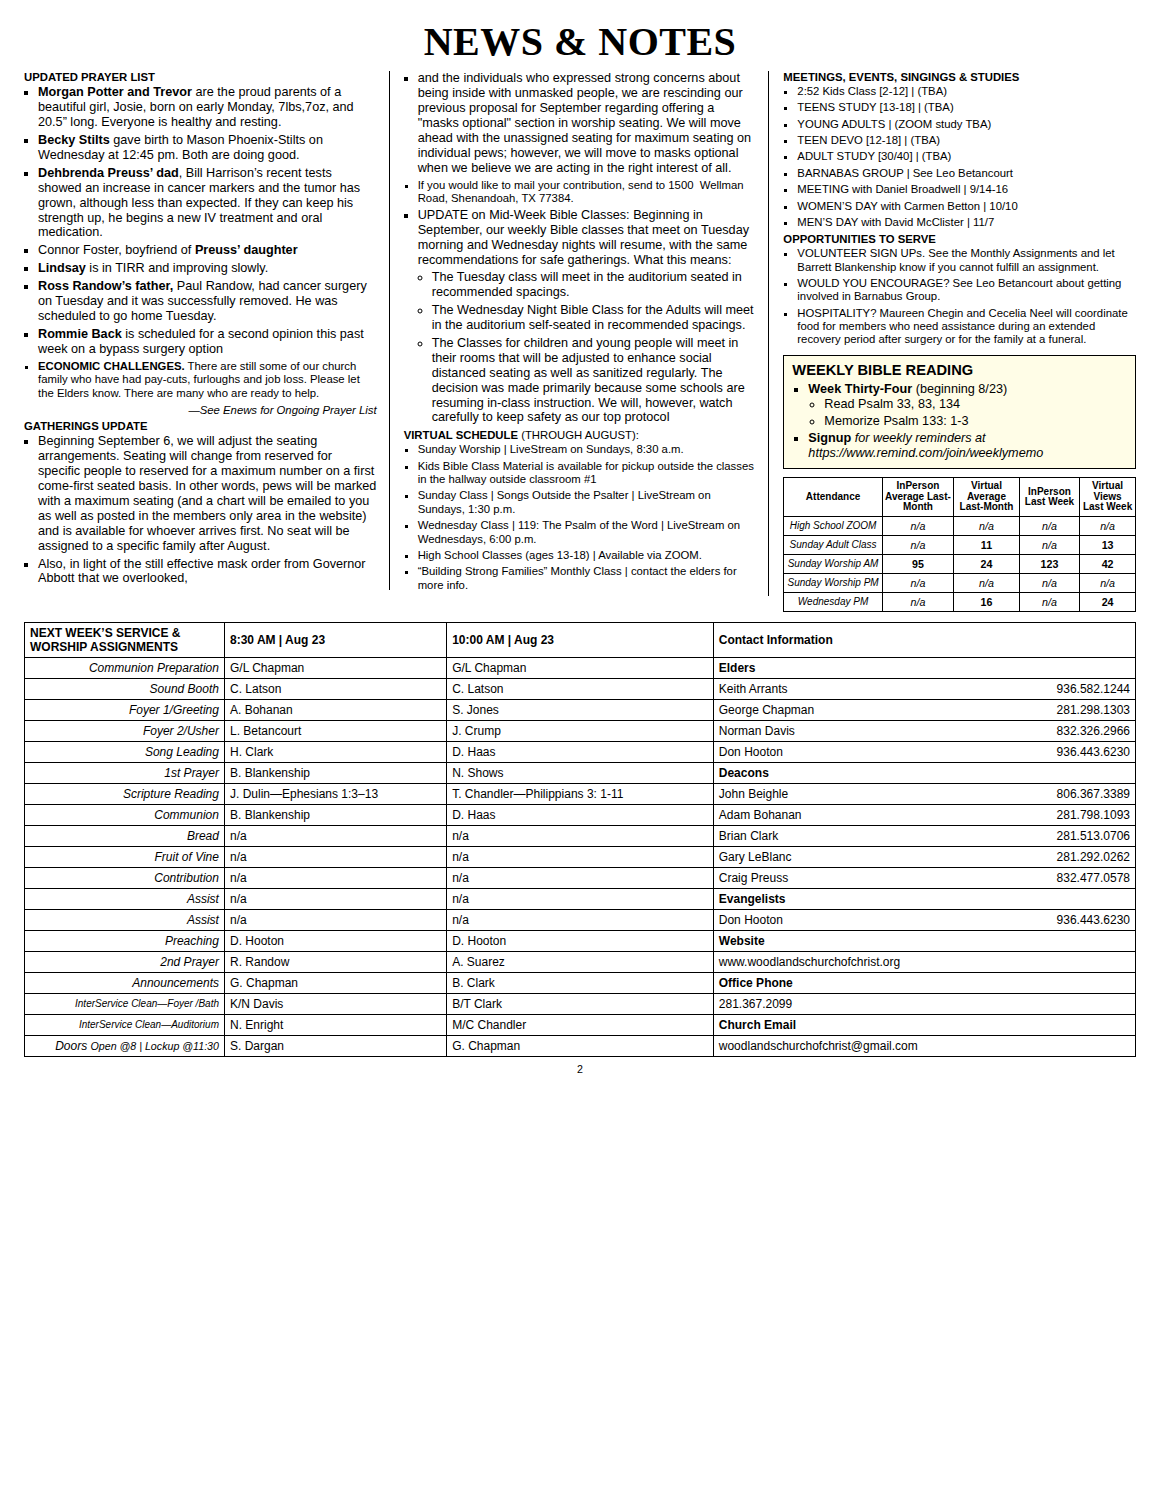NEWS & NOTES
UPDATED PRAYER LIST
Morgan Potter and Trevor are the proud parents of a beautiful girl, Josie, born on early Monday, 7lbs,7oz, and 20.5” long. Everyone is healthy and resting.
Becky Stilts gave birth to Mason Phoenix-Stilts on Wednesday at 12:45 pm. Both are doing good.
Dehbrenda Preuss’ dad, Bill Harrison’s recent tests showed an increase in cancer markers and the tumor has grown, although less than expected. If they can keep his strength up, he begins a new IV treatment and oral medication.
Connor Foster, boyfriend of Preuss’ daughter
Lindsay is in TIRR and improving slowly.
Ross Randow’s father, Paul Randow, had cancer surgery on Tuesday and it was successfully removed. He was scheduled to go home Tuesday.
Rommie Back is scheduled for a second opinion this past week on a bypass surgery option
ECONOMIC CHALLENGES. There are still some of our church family who have had pay-cuts, furloughs and job loss. Please let the Elders know. There are many who are ready to help.
—See Enews for Ongoing Prayer List
GATHERINGS UPDATE
Beginning September 6, we will adjust the seating arrangements. Seating will change from reserved for specific people to reserved for a maximum number on a first come-first seated basis. In other words, pews will be marked with a maximum seating (and a chart will be emailed to you as well as posted in the members only area in the website) and is available for whoever arrives first. No seat will be assigned to a specific family after August.
Also, in light of the still effective mask order from Governor Abbott that we overlooked,
and the individuals who expressed strong concerns about being inside with unmasked people, we are rescinding our previous proposal for September regarding offering a "masks optional" section in worship seating. We will move ahead with the unassigned seating for maximum seating on individual pews; however, we will move to masks optional when we believe we are acting in the right interest of all.
If you would like to mail your contribution, send to 1500 Wellman Road, Shenandoah, TX 77384.
UPDATE on Mid-Week Bible Classes: Beginning in September, our weekly Bible classes that meet on Tuesday morning and Wednesday nights will resume, with the same recommendations for safe gatherings. What this means:
The Tuesday class will meet in the auditorium seated in recommended spacings.
The Wednesday Night Bible Class for the Adults will meet in the auditorium self-seated in recommended spacings.
The Classes for children and young people will meet in their rooms that will be adjusted to enhance social distanced seating as well as sanitized regularly. The decision was made primarily because some schools are resuming in-class instruction. We will, however, watch carefully to keep safety as our top protocol
VIRTUAL SCHEDULE (through August):
Sunday Worship | LiveStream on Sundays, 8:30 a.m.
Kids Bible Class Material is available for pickup outside the classes in the hallway outside classroom #1
Sunday Class | Songs Outside the Psalter | LiveStream on Sundays, 1:30 p.m.
Wednesday Class | 119: The Psalm of the Word | LiveStream on Wednesdays, 6:00 p.m.
High School Classes (ages 13-18) | Available via ZOOM.
“Building Strong Families” Monthly Class | contact the elders for more info.
MEETINGS, EVENTS, SINGINGS & STUDIES
2:52 Kids Class [2-12] | (TBA)
TEENS STUDY [13-18] | (TBA)
YOUNG ADULTS | (ZOOM study TBA)
TEEN DEVO [12-18] | (TBA)
ADULT STUDY [30/40] | (TBA)
BARNABAS GROUP | See Leo Betancourt
MEETING with Daniel Broadwell | 9/14-16
WOMEN’S DAY with Carmen Betton | 10/10
MEN’S DAY with David McClister | 11/7
OPPORTUNITIES TO SERVE
VOLUNTEER SIGN UPs. See the Monthly Assignments and let Barrett Blankenship know if you cannot fulfill an assignment.
WOULD YOU ENCOURAGE? See Leo Betancourt about getting involved in Barnabus Group.
HOSPITALITY? Maureen Chegin and Cecelia Neel will coordinate food for members who need assistance during an extended recovery period after surgery or for the family at a funeral.
WEEKLY BIBLE READING
Week Thirty-Four (beginning 8/23)
Read Psalm 33, 83, 134
Memorize Psalm 133: 1-3
Signup for weekly reminders at https://www.remind.com/join/weeklymemo
| Attendance | InPerson Average Last-Month | Virtual Average Last-Month | InPerson Last Week | Virtual Views Last Week |
| --- | --- | --- | --- | --- |
| High School ZOOM | n/a | n/a | n/a | n/a |
| Sunday Adult Class | n/a | 11 | n/a | 13 |
| Sunday Worship AM | 95 | 24 | 123 | 42 |
| Sunday Worship PM | n/a | n/a | n/a | n/a |
| Wednesday PM | n/a | 16 | n/a | 24 |
| NEXT WEEK’S SERVICE & WORSHIP ASSIGNMENTS | 8:30 AM / Aug 23 | 10:00 AM / Aug 23 | Contact Information |
| --- | --- | --- | --- |
| Communion Preparation | G/L Chapman | G/L Chapman | Elders |
| Sound Booth | C. Latson | C. Latson | Keith Arrants 936.582.1244 |
| Foyer 1/Greeting | A. Bohanan | S. Jones | George Chapman 281.298.1303 |
| Foyer 2/Usher | L. Betancourt | J. Crump | Norman Davis 832.326.2966 |
| Song Leading | H. Clark | D. Haas | Don Hooton 936.443.6230 |
| 1st Prayer | B. Blankenship | N. Shows | Deacons |
| Scripture Reading | J. Dulin—Ephesians 1:3–13 | T. Chandler—Philippians 3: 1-11 | John Beighle 806.367.3389 |
| Communion | B. Blankenship | D. Haas | Adam Bohanan 281.798.1093 |
| Bread | n/a | n/a | Brian Clark 281.513.0706 |
| Fruit of Vine | n/a | n/a | Gary LeBlanc 281.292.0262 |
| Contribution | n/a | n/a | Craig Preuss 832.477.0578 |
| Assist | n/a | n/a | Evangelists |
| Assist | n/a | n/a | Don Hooton 936.443.6230 |
| Preaching | D. Hooton | D. Hooton | Website |
| 2nd Prayer | R. Randow | A. Suarez | www.woodlandschurchofchrist.org |
| Announcements | G. Chapman | B. Clark | Office Phone |
| InterService Clean—Foyer /Bath | K/N Davis | B/T Clark | 281.367.2099 |
| InterService Clean—Auditorium | N. Enright | M/C Chandler | Church Email |
| Doors Open @8 / Lockup @11:30 | S. Dargan | G. Chapman | woodlandschurchofchrist@gmail.com |
2